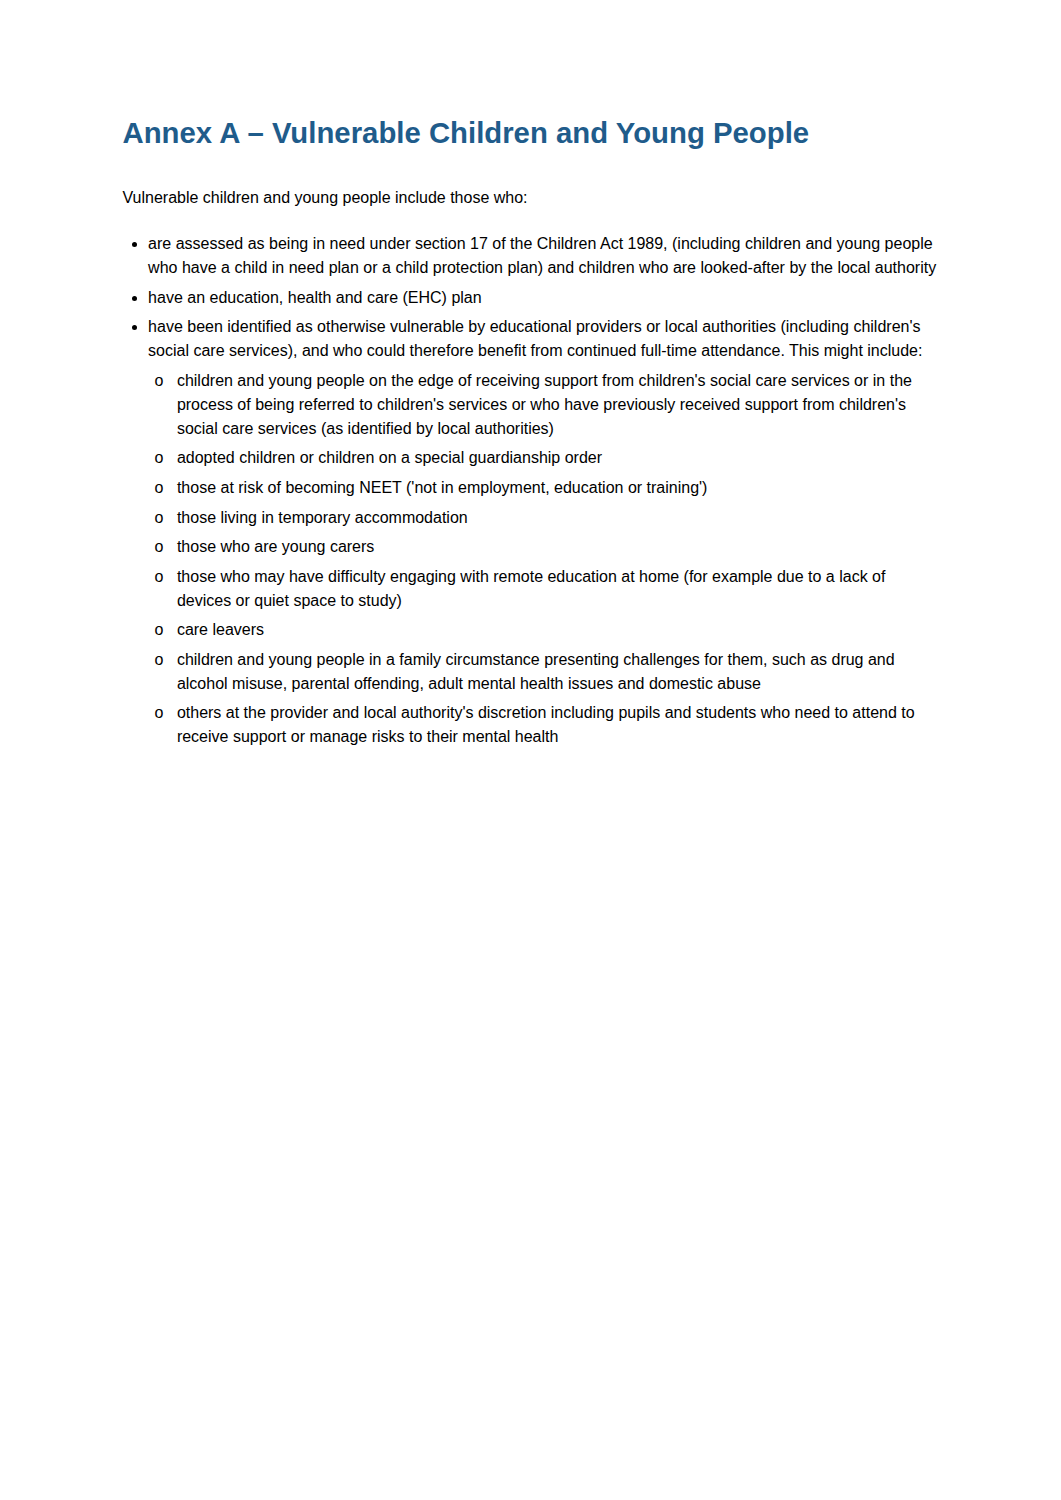Annex A – Vulnerable Children and Young People
Vulnerable children and young people include those who:
are assessed as being in need under section 17 of the Children Act 1989, (including children and young people who have a child in need plan or a child protection plan) and children who are looked-after by the local authority
have an education, health and care (EHC) plan
have been identified as otherwise vulnerable by educational providers or local authorities (including children's social care services), and who could therefore benefit from continued full-time attendance. This might include:
children and young people on the edge of receiving support from children's social care services or in the process of being referred to children's services or who have previously received support from children's social care services (as identified by local authorities)
adopted children or children on a special guardianship order
those at risk of becoming NEET ('not in employment, education or training')
those living in temporary accommodation
those who are young carers
those who may have difficulty engaging with remote education at home (for example due to a lack of devices or quiet space to study)
care leavers
children and young people in a family circumstance presenting challenges for them, such as drug and alcohol misuse, parental offending, adult mental health issues and domestic abuse
others at the provider and local authority's discretion including pupils and students who need to attend to receive support or manage risks to their mental health